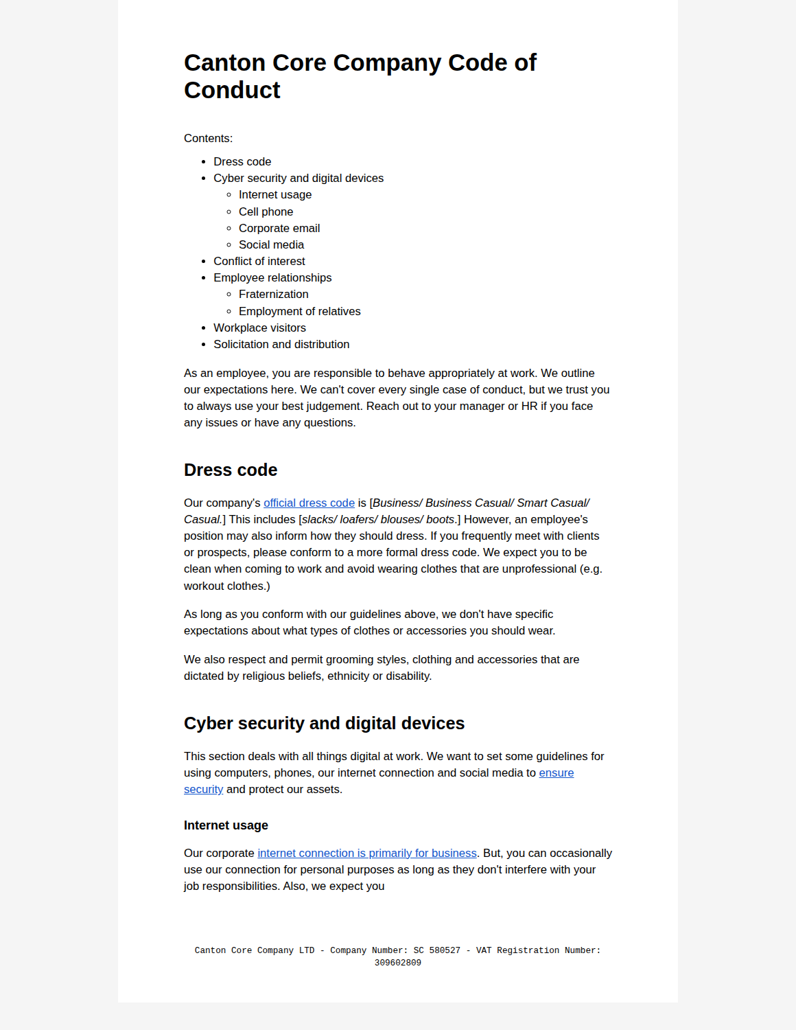Canton Core Company Code of Conduct
Contents:
Dress code
Cyber security and digital devices
Internet usage
Cell phone
Corporate email
Social media
Conflict of interest
Employee relationships
Fraternization
Employment of relatives
Workplace visitors
Solicitation and distribution
As an employee, you are responsible to behave appropriately at work. We outline our expectations here. We can't cover every single case of conduct, but we trust you to always use your best judgement. Reach out to your manager or HR if you face any issues or have any questions.
Dress code
Our company's official dress code is [Business/ Business Casual/ Smart Casual/ Casual.] This includes [slacks/ loafers/ blouses/ boots.] However, an employee's position may also inform how they should dress. If you frequently meet with clients or prospects, please conform to a more formal dress code. We expect you to be clean when coming to work and avoid wearing clothes that are unprofessional (e.g. workout clothes.)
As long as you conform with our guidelines above, we don't have specific expectations about what types of clothes or accessories you should wear.
We also respect and permit grooming styles, clothing and accessories that are dictated by religious beliefs, ethnicity or disability.
Cyber security and digital devices
This section deals with all things digital at work. We want to set some guidelines for using computers, phones, our internet connection and social media to ensure security and protect our assets.
Internet usage
Our corporate internet connection is primarily for business. But, you can occasionally use our connection for personal purposes as long as they don't interfere with your job responsibilities. Also, we expect you
Canton Core Company LTD - Company Number: SC 580527 - VAT Registration Number: 309602809